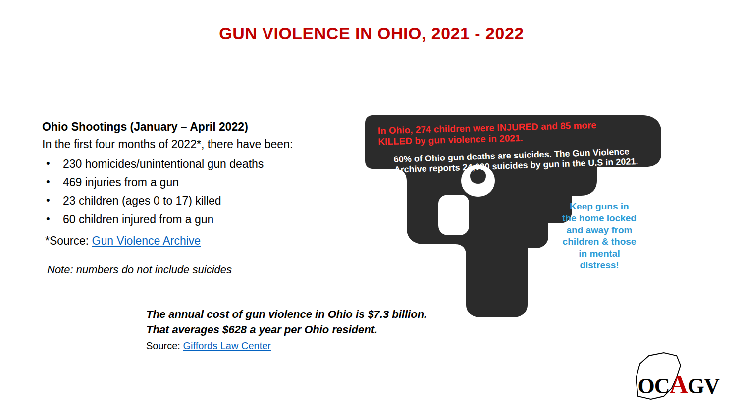GUN VIOLENCE IN OHIO, 2021 - 2022
Ohio Shootings (January – April 2022)
In the first four months of 2022*, there have been:
230 homicides/unintentional gun deaths
469 injuries from a gun
23 children (ages 0 to 17) killed
60 children injured from a gun
*Source: Gun Violence Archive
Note: numbers do not include suicides
The annual cost of gun violence in Ohio is $7.3 billion.
That averages $628 a year per Ohio resident.
Source: Giffords Law Center
In Ohio, 274 children were INJURED and 85 more KILLED by gun violence in 2021.
60% of Ohio gun deaths are suicides. The Gun Violence Archive reports 24,090 suicides by gun in the U.S in 2021.
Keep guns in the home locked and away from children & those in mental distress!
OCAGV